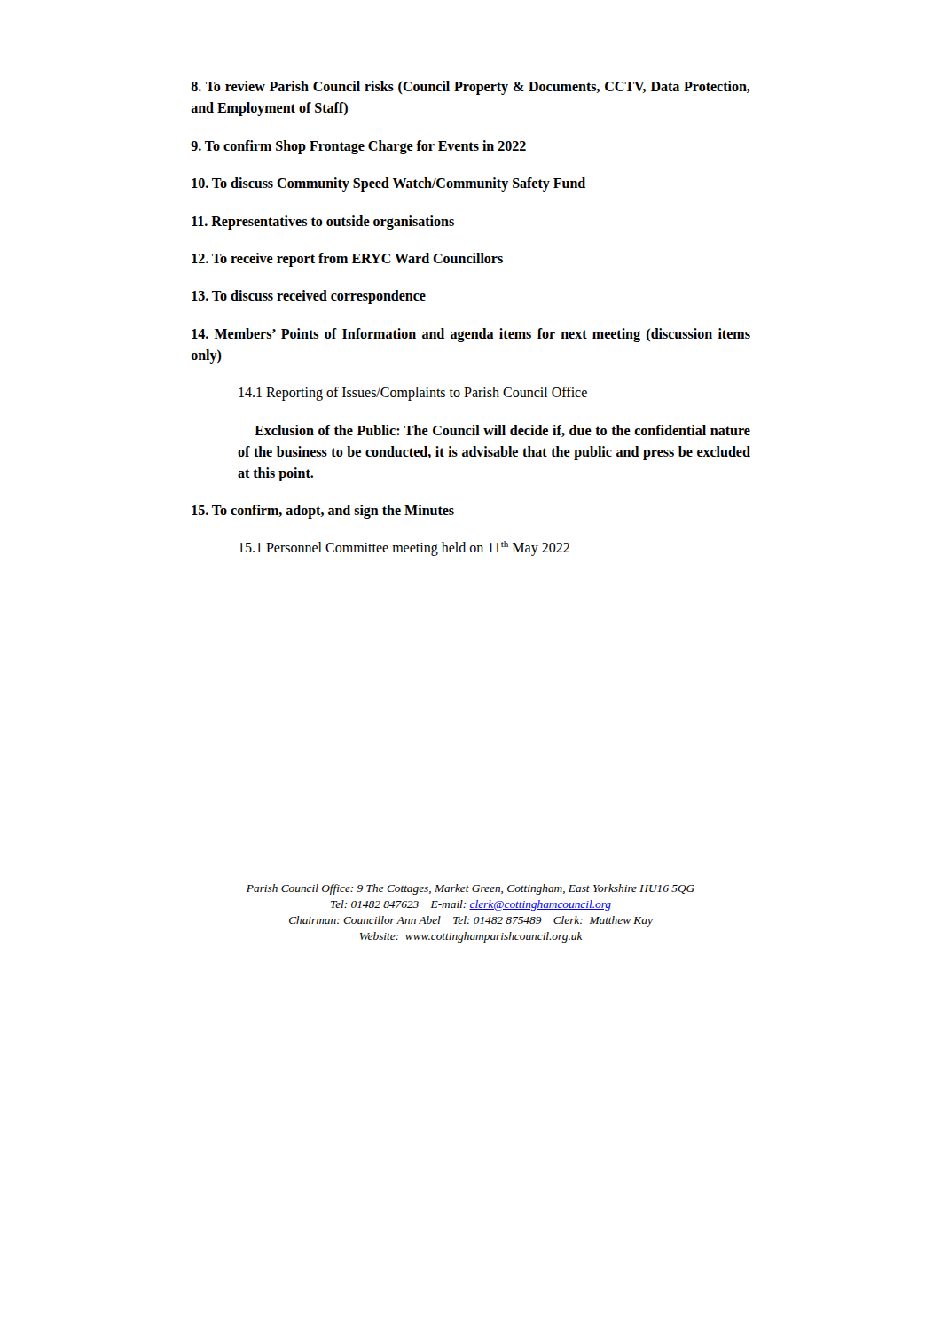8. To review Parish Council risks (Council Property & Documents, CCTV, Data Protection, and Employment of Staff)
9. To confirm Shop Frontage Charge for Events in 2022
10. To discuss Community Speed Watch/Community Safety Fund
11. Representatives to outside organisations
12. To receive report from ERYC Ward Councillors
13. To discuss received correspondence
14. Members’ Points of Information and agenda items for next meeting (discussion items only)
14.1 Reporting of Issues/Complaints to Parish Council Office
Exclusion of the Public: The Council will decide if, due to the confidential nature of the business to be conducted, it is advisable that the public and press be excluded at this point.
15. To confirm, adopt, and sign the Minutes
15.1 Personnel Committee meeting held on 11th May 2022
Parish Council Office: 9 The Cottages, Market Green, Cottingham, East Yorkshire HU16 5QG
Tel: 01482 847623 E-mail: clerk@cottinghamcouncil.org
Chairman: Councillor Ann Abel Tel: 01482 875489 Clerk: Matthew Kay
Website: www.cottinghamparishcouncil.org.uk